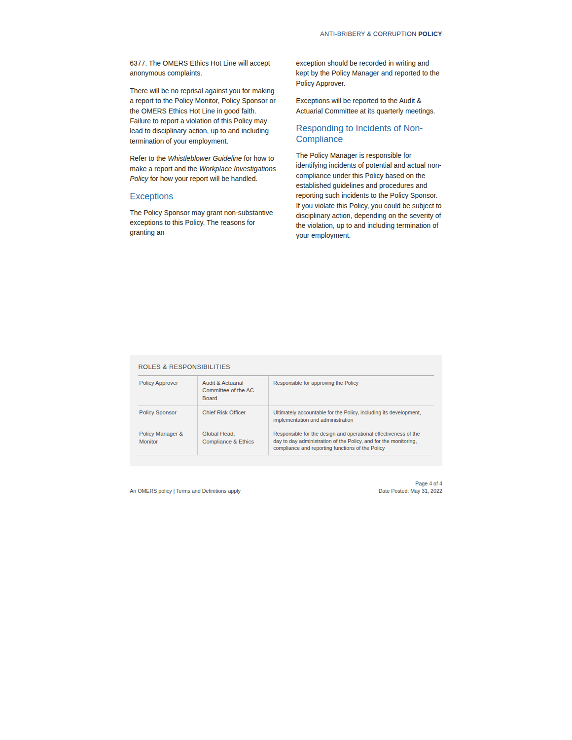ANTI-BRIBERY & CORRUPTION POLICY
6377. The OMERS Ethics Hot Line will accept anonymous complaints.
There will be no reprisal against you for making a report to the Policy Monitor, Policy Sponsor or the OMERS Ethics Hot Line in good faith. Failure to report a violation of this Policy may lead to disciplinary action, up to and including termination of your employment.
Refer to the Whistleblower Guideline for how to make a report and the Workplace Investigations Policy for how your report will be handled.
Exceptions
The Policy Sponsor may grant non-substantive exceptions to this Policy. The reasons for granting an
exception should be recorded in writing and kept by the Policy Manager and reported to the Policy Approver.
Exceptions will be reported to the Audit & Actuarial Committee at its quarterly meetings.
Responding to Incidents of Non-Compliance
The Policy Manager is responsible for identifying incidents of potential and actual non-compliance under this Policy based on the established guidelines and procedures and reporting such incidents to the Policy Sponsor. If you violate this Policy, you could be subject to disciplinary action, depending on the severity of the violation, up to and including termination of your employment.
ROLES & RESPONSIBILITIES
| Policy Approver | Audit & Actuarial Committee of the AC Board | Responsible for approving the Policy |
| Policy Sponsor | Chief Risk Officer | Ultimately accountable for the Policy, including its development, implementation and administration |
| Policy Manager & Monitor | Global Head, Compliance & Ethics | Responsible for the design and operational effectiveness of the day to day administration of the Policy, and for the monitoring, compliance and reporting functions of the Policy |
An OMERS policy | Terms and Definitions apply
Page 4 of 4
Date Posted: May 31, 2022